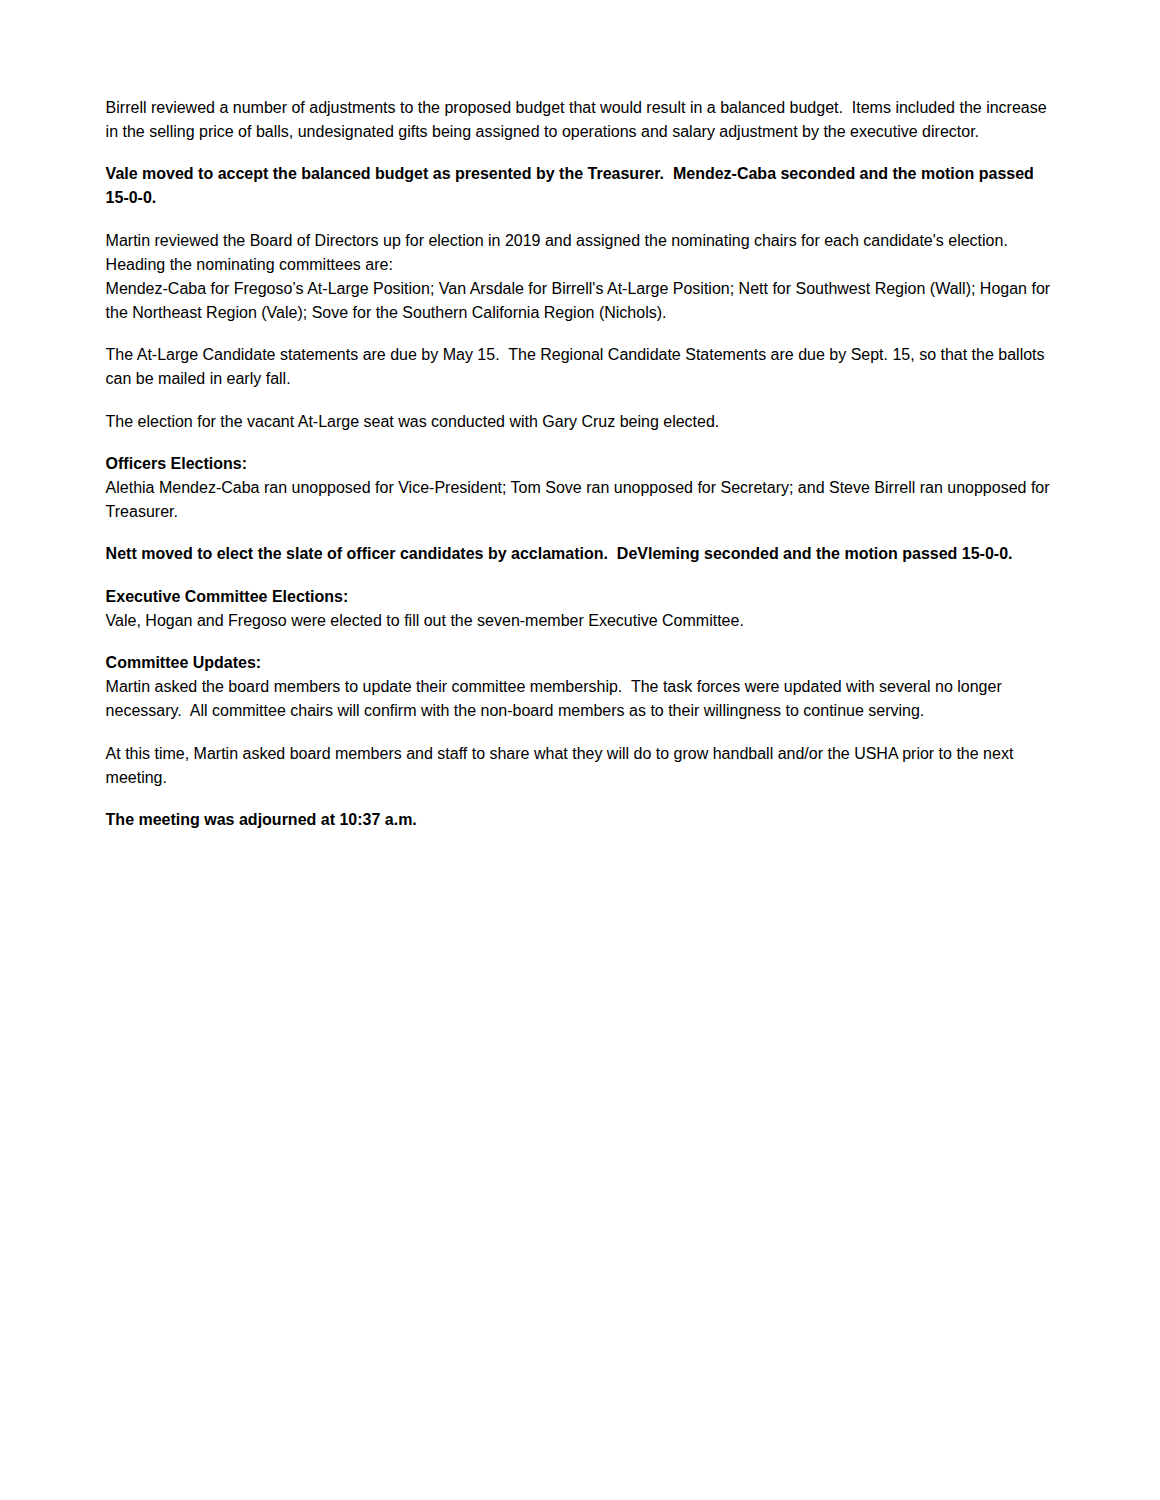Birrell reviewed a number of adjustments to the proposed budget that would result in a balanced budget. Items included the increase in the selling price of balls, undesignated gifts being assigned to operations and salary adjustment by the executive director.
Vale moved to accept the balanced budget as presented by the Treasurer. Mendez-Caba seconded and the motion passed 15-0-0.
Martin reviewed the Board of Directors up for election in 2019 and assigned the nominating chairs for each candidate's election. Heading the nominating committees are:
Mendez-Caba for Fregoso’s At-Large Position; Van Arsdale for Birrell's At-Large Position; Nett for Southwest Region (Wall); Hogan for the Northeast Region (Vale); Sove for the Southern California Region (Nichols).
The At-Large Candidate statements are due by May 15. The Regional Candidate Statements are due by Sept. 15, so that the ballots can be mailed in early fall.
The election for the vacant At-Large seat was conducted with Gary Cruz being elected.
Officers Elections:
Alethia Mendez-Caba ran unopposed for Vice-President; Tom Sove ran unopposed for Secretary; and Steve Birrell ran unopposed for Treasurer.
Nett moved to elect the slate of officer candidates by acclamation. DeVleming seconded and the motion passed 15-0-0.
Executive Committee Elections:
Vale, Hogan and Fregoso were elected to fill out the seven-member Executive Committee.
Committee Updates:
Martin asked the board members to update their committee membership. The task forces were updated with several no longer necessary. All committee chairs will confirm with the non-board members as to their willingness to continue serving.
At this time, Martin asked board members and staff to share what they will do to grow handball and/or the USHA prior to the next meeting.
The meeting was adjourned at 10:37 a.m.